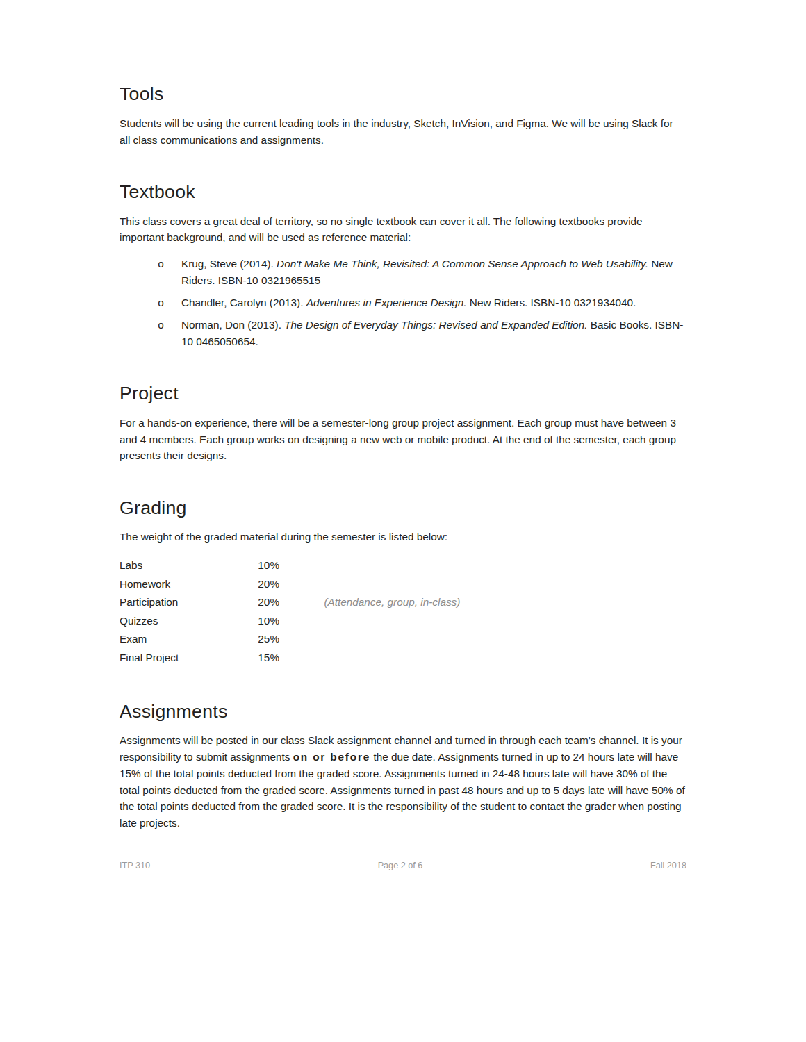Tools
Students will be using the current leading tools in the industry, Sketch, InVision, and Figma. We will be using Slack for all class communications and assignments.
Textbook
This class covers a great deal of territory, so no single textbook can cover it all. The following textbooks provide important background, and will be used as reference material:
Krug, Steve (2014). Don't Make Me Think, Revisited: A Common Sense Approach to Web Usability. New Riders. ISBN-10 0321965515
Chandler, Carolyn (2013). Adventures in Experience Design. New Riders. ISBN-10 0321934040.
Norman, Don (2013). The Design of Everyday Things: Revised and Expanded Edition. Basic Books. ISBN-10 0465050654.
Project
For a hands-on experience, there will be a semester-long group project assignment. Each group must have between 3 and 4 members. Each group works on designing a new web or mobile product. At the end of the semester, each group presents their designs.
Grading
The weight of the graded material during the semester is listed below:
| Labs | 10% | |
| Homework | 20% | |
| Participation | 20% | (Attendance, group, in-class) |
| Quizzes | 10% | |
| Exam | 25% | |
| Final Project | 15% | |
Assignments
Assignments will be posted in our class Slack assignment channel and turned in through each team's channel. It is your responsibility to submit assignments on or before the due date. Assignments turned in up to 24 hours late will have 15% of the total points deducted from the graded score. Assignments turned in 24-48 hours late will have 30% of the total points deducted from the graded score. Assignments turned in past 48 hours and up to 5 days late will have 50% of the total points deducted from the graded score. It is the responsibility of the student to contact the grader when posting late projects.
ITP 310 Page 2 of 6 Fall 2018